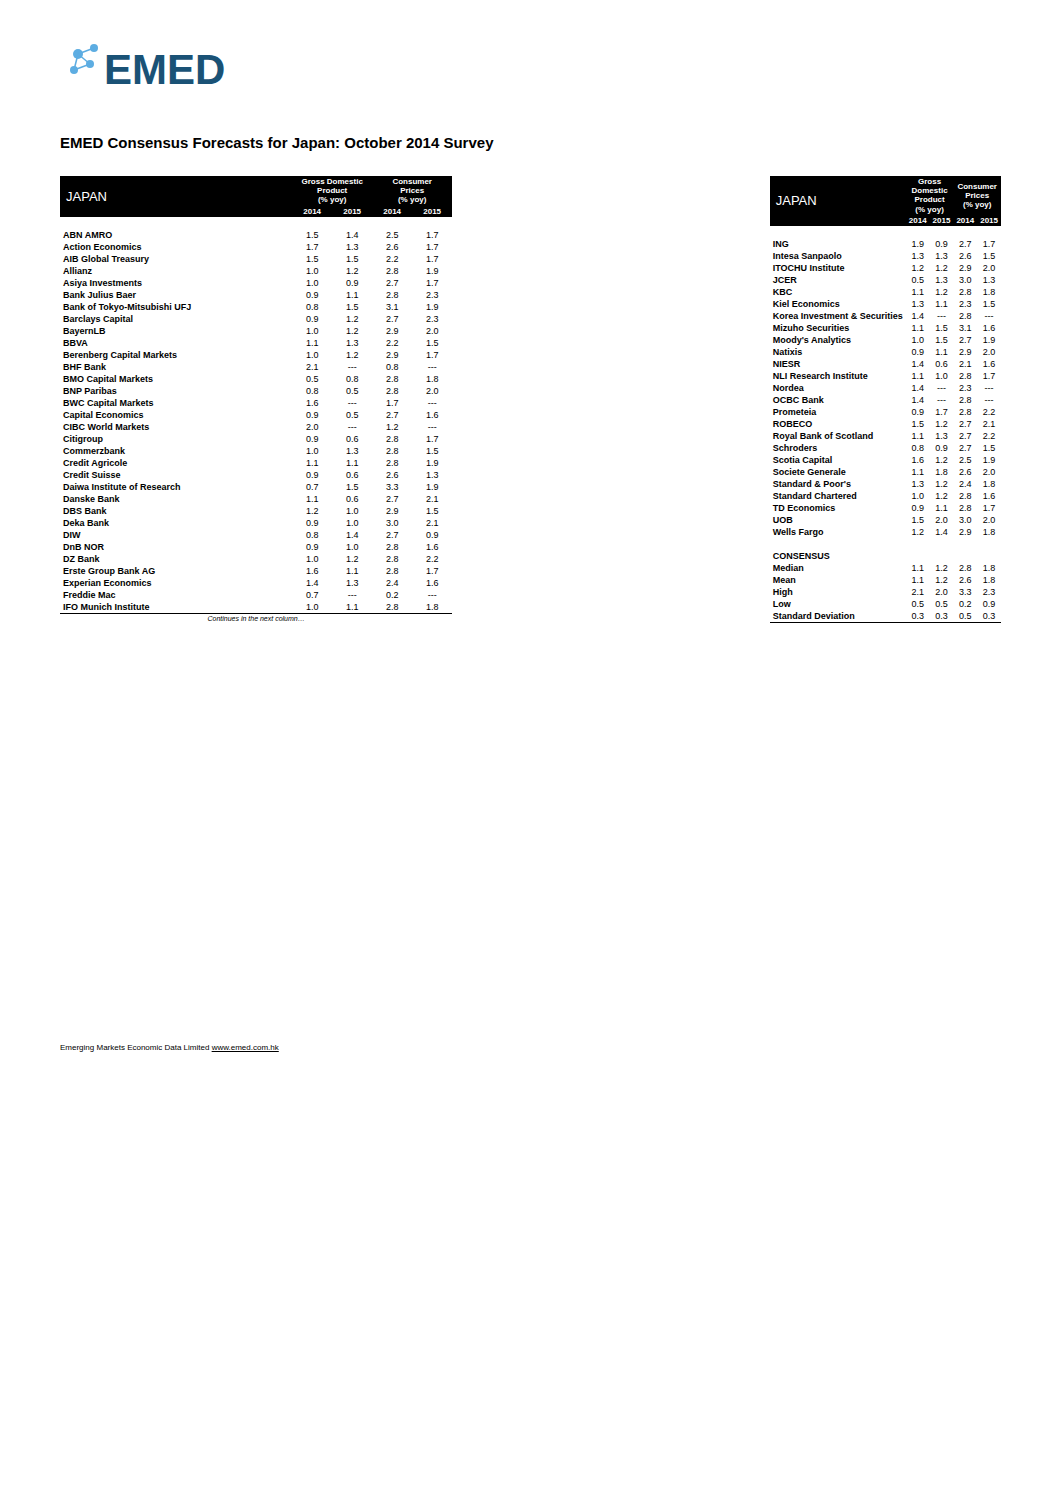EMED
EMED Consensus Forecasts for Japan: October 2014 Survey
| / JAPAN / Gross Domestic Product (% yoy) / Consumer Prices (% yoy) / / 2014 / 2015 / 2014 / 2015 / / ABN AMRO / 1.5 / 1.4 / 2.5 / 1.7 / / Action Economics / 1.7 / 1.3 / 2.6 / 1.7 / / AIB Global Treasury / 1.5 / 1.5 / 2.2 / 1.7 / / Allianz / 1.0 / 1.2 / 2.8 / 1.9 / / Asiya Investments / 1.0 / 0.9 / 2.7 / 1.7 / / Bank Julius Baer / 0.9 / 1.1 / 2.8 / 2.3 / / Bank of Tokyo-Mitsubishi UFJ / 0.8 / 1.5 / 3.1 / 1.9 / / Barclays Capital / 0.9 / 1.2 / 2.7 / 2.3 / / BayernLB / 1.0 / 1.2 / 2.9 / 2.0 / / BBVA / 1.1 / 1.3 / 2.2 / 1.5 / / Berenberg Capital Markets / 1.0 / 1.2 / 2.9 / 1.7 / / BHF Bank / 2.1 / --- / 0.8 / --- / / BMO Capital Markets / 0.5 / 0.8 / 2.8 / 1.8 / / BNP Paribas / 0.8 / 0.5 / 2.8 / 2.0 / / BWC Capital Markets / 1.6 / --- / 1.7 / --- / / Capital Economics / 0.9 / 0.5 / 2.7 / 1.6 / / CIBC World Markets / 2.0 / --- / 1.2 / --- / / Citigroup / 0.9 / 0.6 / 2.8 / 1.7 / / Commerzbank / 1.0 / 1.3 / 2.8 / 1.5 / / Credit Agricole / 1.1 / 1.1 / 2.8 / 1.9 / / Credit Suisse / 0.9 / 0.6 / 2.6 / 1.3 / / Daiwa Institute of Research / 0.7 / 1.5 / 3.3 / 1.9 / / Danske Bank / 1.1 / 0.6 / 2.7 / 2.1 / / DBS Bank / 1.2 / 1.0 / 2.9 / 1.5 / / Deka Bank / 0.9 / 1.0 / 3.0 / 2.1 / / DIW / 0.8 / 1.4 / 2.7 / 0.9 / / DnB NOR / 0.9 / 1.0 / 2.8 / 1.6 / / DZ Bank / 1.0 / 1.2 / 2.8 / 2.2 / / Erste Group Bank AG / 1.6 / 1.1 / 2.8 / 1.7 / / Experian Economics / 1.4 / 1.3 / 2.4 / 1.6 / / Freddie Mac / 0.7 / --- / 0.2 / --- / / IFO Munich Institute / 1.0 / 1.1 / 2.8 / 1.8 / / Continues in the next column… / | | / JAPAN / Gross Domestic Product (% yoy) / Consumer Prices (% yoy) / / 2014 / 2015 / 2014 / 2015 / / ING / 1.9 / 0.9 / 2.7 / 1.7 / / Intesa Sanpaolo / 1.3 / 1.3 / 2.6 / 1.5 / / ITOCHU Institute / 1.2 / 1.2 / 2.9 / 2.0 / / JCER / 0.5 / 1.3 / 3.0 / 1.3 / / KBC / 1.1 / 1.2 / 2.8 / 1.8 / / Kiel Economics / 1.3 / 1.1 / 2.3 / 1.5 / / Korea Investment & Securities / 1.4 / --- / 2.8 / --- / / Mizuho Securities / 1.1 / 1.5 / 3.1 / 1.6 / / Moody's Analytics / 1.0 / 1.5 / 2.7 / 1.9 / / Natixis / 0.9 / 1.1 / 2.9 / 2.0 / / NIESR / 1.4 / 0.6 / 2.1 / 1.6 / / NLI Research Institute / 1.1 / 1.0 / 2.8 / 1.7 / / Nordea / 1.4 / --- / 2.3 / --- / / OCBC Bank / 1.4 / --- / 2.8 / --- / / Prometeia / 0.9 / 1.7 / 2.8 / 2.2 / / ROBECO / 1.5 / 1.2 / 2.7 / 2.1 / / Royal Bank of Scotland / 1.1 / 1.3 / 2.7 / 2.2 / / Schroders / 0.8 / 0.9 / 2.7 / 1.5 / / Scotia Capital / 1.6 / 1.2 / 2.5 / 1.9 / / Societe Generale / 1.1 / 1.8 / 2.6 / 2.0 / / Standard & Poor's / 1.3 / 1.2 / 2.4 / 1.8 / / Standard Chartered / 1.0 / 1.2 / 2.8 / 1.6 / / TD Economics / 0.9 / 1.1 / 2.8 / 1.7 / / UOB / 1.5 / 2.0 / 3.0 / 2.0 / / Wells Fargo / 1.2 / 1.4 / 2.9 / 1.8 / / CONSENSUS / / / / / / Median / 1.1 / 1.2 / 2.8 / 1.8 / / Mean / 1.1 / 1.2 / 2.6 / 1.8 / / High / 2.1 / 2.0 / 3.3 / 2.3 / / Low / 0.5 / 0.5 / 0.2 / 0.9 / / Standard Deviation / 0.3 / 0.3 / 0.5 / 0.3 / |
Emerging Markets Economic Data Limited www.emed.com.hk